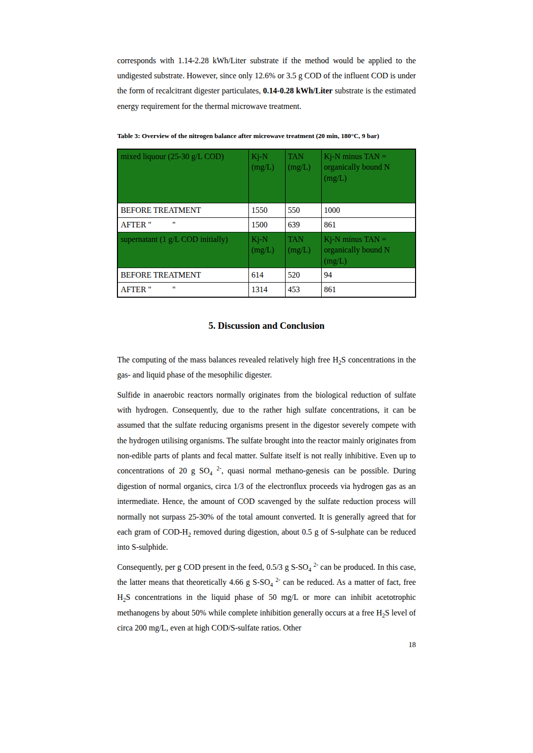corresponds with 1.14-2.28 kWh/Liter substrate if the method would be applied to the undigested substrate. However, since only 12.6% or 3.5 g COD of the influent COD is under the form of recalcitrant digester particulates, 0.14-0.28 kWh/Liter substrate is the estimated energy requirement for the thermal microwave treatment.
Table 3: Overview of the nitrogen balance after microwave treatment (20 min, 180°C, 9 bar)
| mixed liquour (25-30 g/L COD) | Kj-N (mg/L) | TAN (mg/L) | Kj-N minus TAN = organically bound N (mg/L) |
| BEFORE TREATMENT | 1550 | 550 | 1000 |
| AFTER " " | 1500 | 639 | 861 |
| supernatant (1 g/L COD initially) | Kj-N (mg/L) | TAN (mg/L) | Kj-N minus TAN = organically bound N (mg/L) |
| BEFORE TREATMENT | 614 | 520 | 94 |
| AFTER " " | 1314 | 453 | 861 |
5. Discussion and Conclusion
The computing of the mass balances revealed relatively high free H2S concentrations in the gas- and liquid phase of the mesophilic digester.
Sulfide in anaerobic reactors normally originates from the biological reduction of sulfate with hydrogen. Consequently, due to the rather high sulfate concentrations, it can be assumed that the sulfate reducing organisms present in the digestor severely compete with the hydrogen utilising organisms. The sulfate brought into the reactor mainly originates from non-edible parts of plants and fecal matter. Sulfate itself is not really inhibitive. Even up to concentrations of 20 g SO4 2-, quasi normal methano-genesis can be possible. During digestion of normal organics, circa 1/3 of the electronflux proceeds via hydrogen gas as an intermediate. Hence, the amount of COD scavenged by the sulfate reduction process will normally not surpass 25-30% of the total amount converted. It is generally agreed that for each gram of COD-H2 removed during digestion, about 0.5 g of S-sulphate can be reduced into S-sulphide.
Consequently, per g COD present in the feed, 0.5/3 g S-SO4 2- can be produced. In this case, the latter means that theoretically 4.66 g S-SO4 2- can be reduced. As a matter of fact, free H2S concentrations in the liquid phase of 50 mg/L or more can inhibit acetotrophic methanogens by about 50% while complete inhibition generally occurs at a free H2S level of circa 200 mg/L, even at high COD/S-sulfate ratios. Other
18